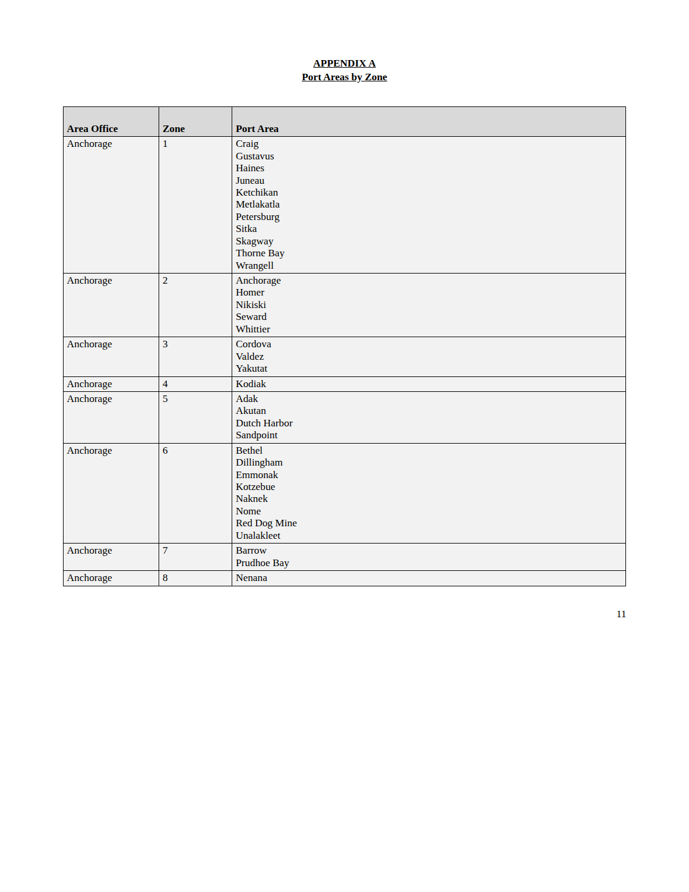APPENDIX A Port Areas by Zone
| Area Office | Zone | Port Area |
| --- | --- | --- |
| Anchorage | 1 | Craig Gustavus Haines Juneau Ketchikan Metlakatla Petersburg Sitka Skagway Thorne Bay Wrangell |
| Anchorage | 2 | Anchorage Homer Nikiski Seward Whittier |
| Anchorage | 3 | Cordova Valdez Yakutat |
| Anchorage | 4 | Kodiak |
| Anchorage | 5 | Adak Akutan Dutch Harbor Sandpoint |
| Anchorage | 6 | Bethel Dillingham Emmonak Kotzebue Naknek Nome Red Dog Mine Unalakleet |
| Anchorage | 7 | Barrow Prudhoe Bay |
| Anchorage | 8 | Nenana |
11